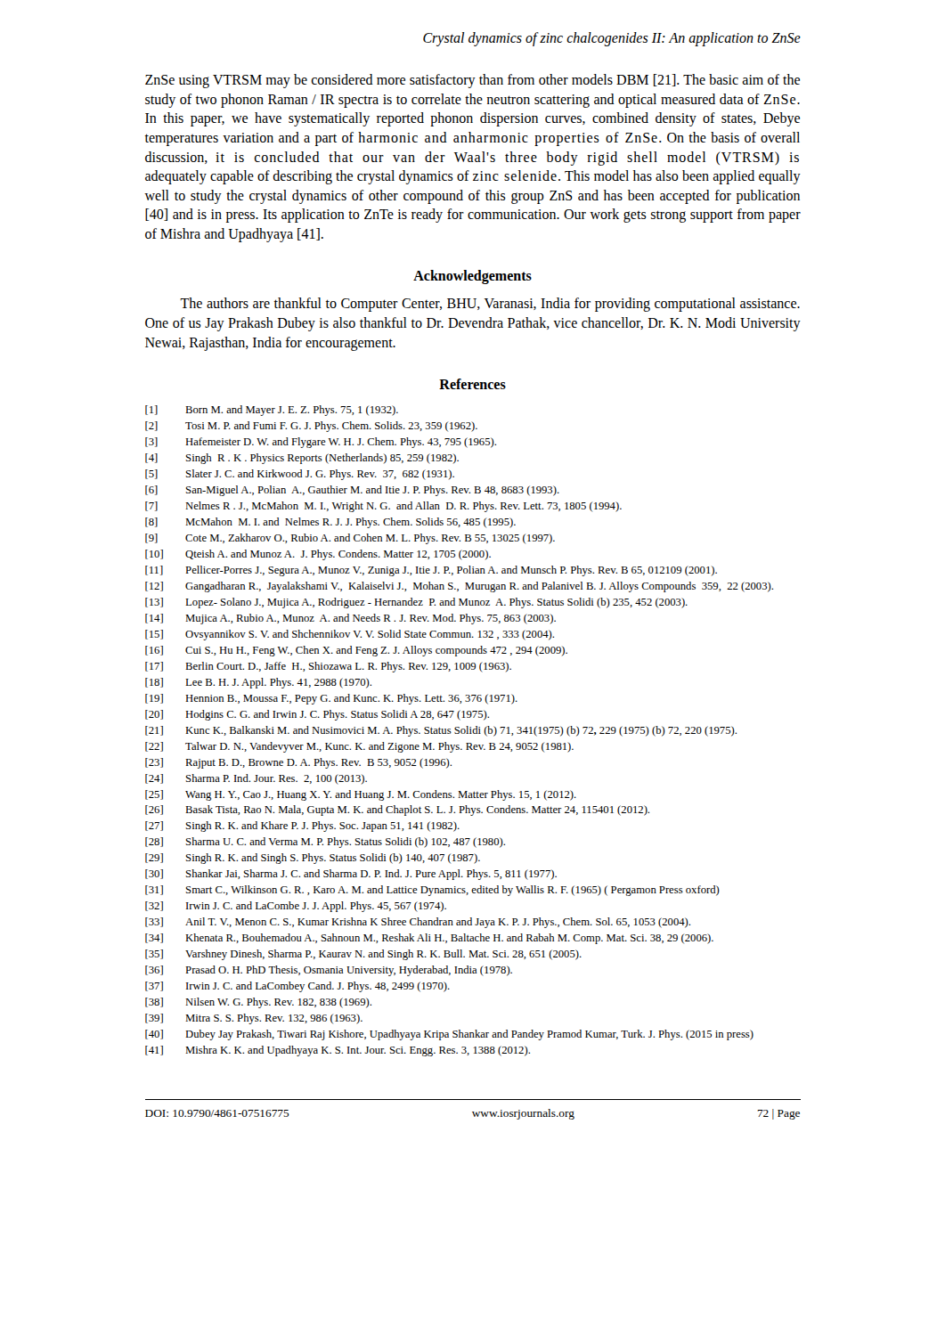Crystal dynamics of zinc chalcogenides II: An application to ZnSe
ZnSe using VTRSM may be considered more satisfactory than from other models DBM [21]. The basic aim of the study of two phonon Raman / IR spectra is to correlate the neutron scattering and optical measured data of ZnSe. In this paper, we have systematically reported phonon dispersion curves, combined density of states, Debye temperatures variation and a part of harmonic and anharmonic properties of ZnSe. On the basis of overall discussion, it is concluded that our van der Waal's three body rigid shell model (VTRSM) is adequately capable of describing the crystal dynamics of zinc selenide. This model has also been applied equally well to study the crystal dynamics of other compound of this group ZnS and has been accepted for publication [40] and is in press. Its application to ZnTe is ready for communication. Our work gets strong support from paper of Mishra and Upadhyaya [41].
Acknowledgements
The authors are thankful to Computer Center, BHU, Varanasi, India for providing computational assistance. One of us Jay Prakash Dubey is also thankful to Dr. Devendra Pathak, vice chancellor, Dr. K. N. Modi University Newai, Rajasthan, India for encouragement.
References
Born M. and Mayer J. E. Z. Phys. 75, 1 (1932).
Tosi M. P. and Fumi F. G. J. Phys. Chem. Solids. 23, 359 (1962).
Hafemeister D. W. and Flygare W. H. J. Chem. Phys. 43, 795 (1965).
Singh R . K . Physics Reports (Netherlands) 85, 259 (1982).
Slater J. C. and Kirkwood J. G. Phys. Rev. 37, 682 (1931).
San-Miguel A., Polian A., Gauthier M. and Itie J. P. Phys. Rev. B 48, 8683 (1993).
Nelmes R . J., McMahon M. I., Wright N. G. and Allan D. R. Phys. Rev. Lett. 73, 1805 (1994).
McMahon M. I. and Nelmes R. J. J. Phys. Chem. Solids 56, 485 (1995).
Cote M., Zakharov O., Rubio A. and Cohen M. L. Phys. Rev. B 55, 13025 (1997).
Qteish A. and Munoz A. J. Phys. Condens. Matter 12, 1705 (2000).
Pellicer-Porres J., Segura A., Munoz V., Zuniga J., Itie J. P., Polian A. and Munsch P. Phys. Rev. B 65, 012109 (2001).
Gangadharan R., Jayalakshami V., Kalaiselvi J., Mohan S., Murugan R. and Palanivel B. J. Alloys Compounds 359, 22 (2003).
Lopez- Solano J., Mujica A., Rodriguez - Hernandez P. and Munoz A. Phys. Status Solidi (b) 235, 452 (2003).
Mujica A., Rubio A., Munoz A. and Needs R . J. Rev. Mod. Phys. 75, 863 (2003).
Ovsyannikov S. V. and Shchennikov V. V. Solid State Commun. 132 , 333 (2004).
Cui S., Hu H., Feng W., Chen X. and Feng Z. J. Alloys compounds 472 , 294 (2009).
Berlin Court. D., Jaffe H., Shiozawa L. R. Phys. Rev. 129, 1009 (1963).
Lee B. H. J. Appl. Phys. 41, 2988 (1970).
Hennion B., Moussa F., Pepy G. and Kunc. K. Phys. Lett. 36, 376 (1971).
Hodgins C. G. and Irwin J. C. Phys. Status Solidi A 28, 647 (1975).
Kunc K., Balkanski M. and Nusimovici M. A. Phys. Status Solidi (b) 71, 341(1975) (b) 72, 229 (1975) (b) 72, 220 (1975).
Talwar D. N., Vandevyver M., Kunc. K. and Zigone M. Phys. Rev. B 24, 9052 (1981).
Rajput B. D., Browne D. A. Phys. Rev. B 53, 9052 (1996).
Sharma P. Ind. Jour. Res. 2, 100 (2013).
Wang H. Y., Cao J., Huang X. Y. and Huang J. M. Condens. Matter Phys. 15, 1 (2012).
Basak Tista, Rao N. Mala, Gupta M. K. and Chaplot S. L. J. Phys. Condens. Matter 24, 115401 (2012).
Singh R. K. and Khare P. J. Phys. Soc. Japan 51, 141 (1982).
Sharma U. C. and Verma M. P. Phys. Status Solidi (b) 102, 487 (1980).
Singh R. K. and Singh S. Phys. Status Solidi (b) 140, 407 (1987).
Shankar Jai, Sharma J. C. and Sharma D. P. Ind. J. Pure Appl. Phys. 5, 811 (1977).
Smart C., Wilkinson G. R. , Karo A. M. and Lattice Dynamics, edited by Wallis R. F. (1965) ( Pergamon Press oxford)
Irwin J. C. and LaCombe J. J. Appl. Phys. 45, 567 (1974).
Anil T. V., Menon C. S., Kumar Krishna K Shree Chandran and Jaya K. P. J. Phys., Chem. Sol. 65, 1053 (2004).
Khenata R., Bouhemadou A., Sahnoun M., Reshak Ali H., Baltache H. and Rabah M. Comp. Mat. Sci. 38, 29 (2006).
Varshney Dinesh, Sharma P., Kaurav N. and Singh R. K. Bull. Mat. Sci. 28, 651 (2005).
Prasad O. H. PhD Thesis, Osmania University, Hyderabad, India (1978).
Irwin J. C. and LaCombey Cand. J. Phys. 48, 2499 (1970).
Nilsen W. G. Phys. Rev. 182, 838 (1969).
Mitra S. S. Phys. Rev. 132, 986 (1963).
Dubey Jay Prakash, Tiwari Raj Kishore, Upadhyaya Kripa Shankar and Pandey Pramod Kumar, Turk. J. Phys. (2015 in press)
Mishra K. K. and Upadhyaya K. S. Int. Jour. Sci. Engg. Res. 3, 1388 (2012).
DOI: 10.9790/4861-07516775 www.iosrjournals.org 72 | Page